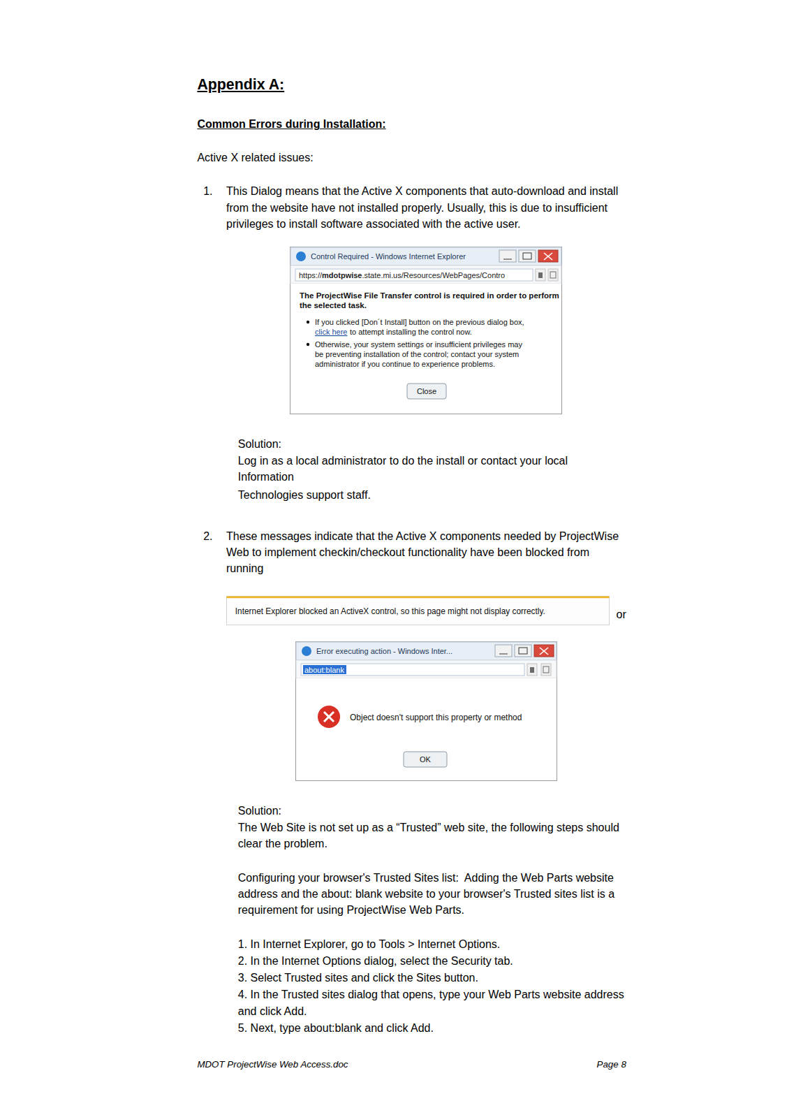Appendix A:
Common Errors during Installation:
Active X related issues:
This Dialog means that the Active X components that auto-download and install from the website have not installed properly. Usually, this is due to insufficient privileges to install software associated with the active user.
Control Required - Windows Internet Explorer https://mdotpwise.state.mi.us/Resources/WebPages/Contro The ProjectWise File Transfer control is required in order to perform the selected task. If you clicked [Don´t Install] button on the previous dialog box, click here to attempt installing the control now. Otherwise, your system settings or insufficient privileges may be preventing installation of the control; contact your system administrator if you continue to experience problems. Close
Solution:
Log in as a local administrator to do the install or contact your local Information
Technologies support staff.
These messages indicate that the Active X components needed by ProjectWise Web to implement checkin/checkout functionality have been blocked from running
Internet Explorer blocked an ActiveX control, so this page might not display correctly. or
Error executing action - Windows Inter... about:blank Object doesn't support this property or method OK
Solution:
The Web Site is not set up as a “Trusted” web site, the following steps should clear the problem.
Configuring your browser's Trusted Sites list: Adding the Web Parts website address and the about: blank website to your browser's Trusted sites list is a requirement for using ProjectWise Web Parts.
1. In Internet Explorer, go to Tools > Internet Options.
2. In the Internet Options dialog, select the Security tab.
3. Select Trusted sites and click the Sites button.
4. In the Trusted sites dialog that opens, type your Web Parts website address and click Add.
5. Next, type about:blank and click Add.
MDOT ProjectWise Web Access.doc Page 8